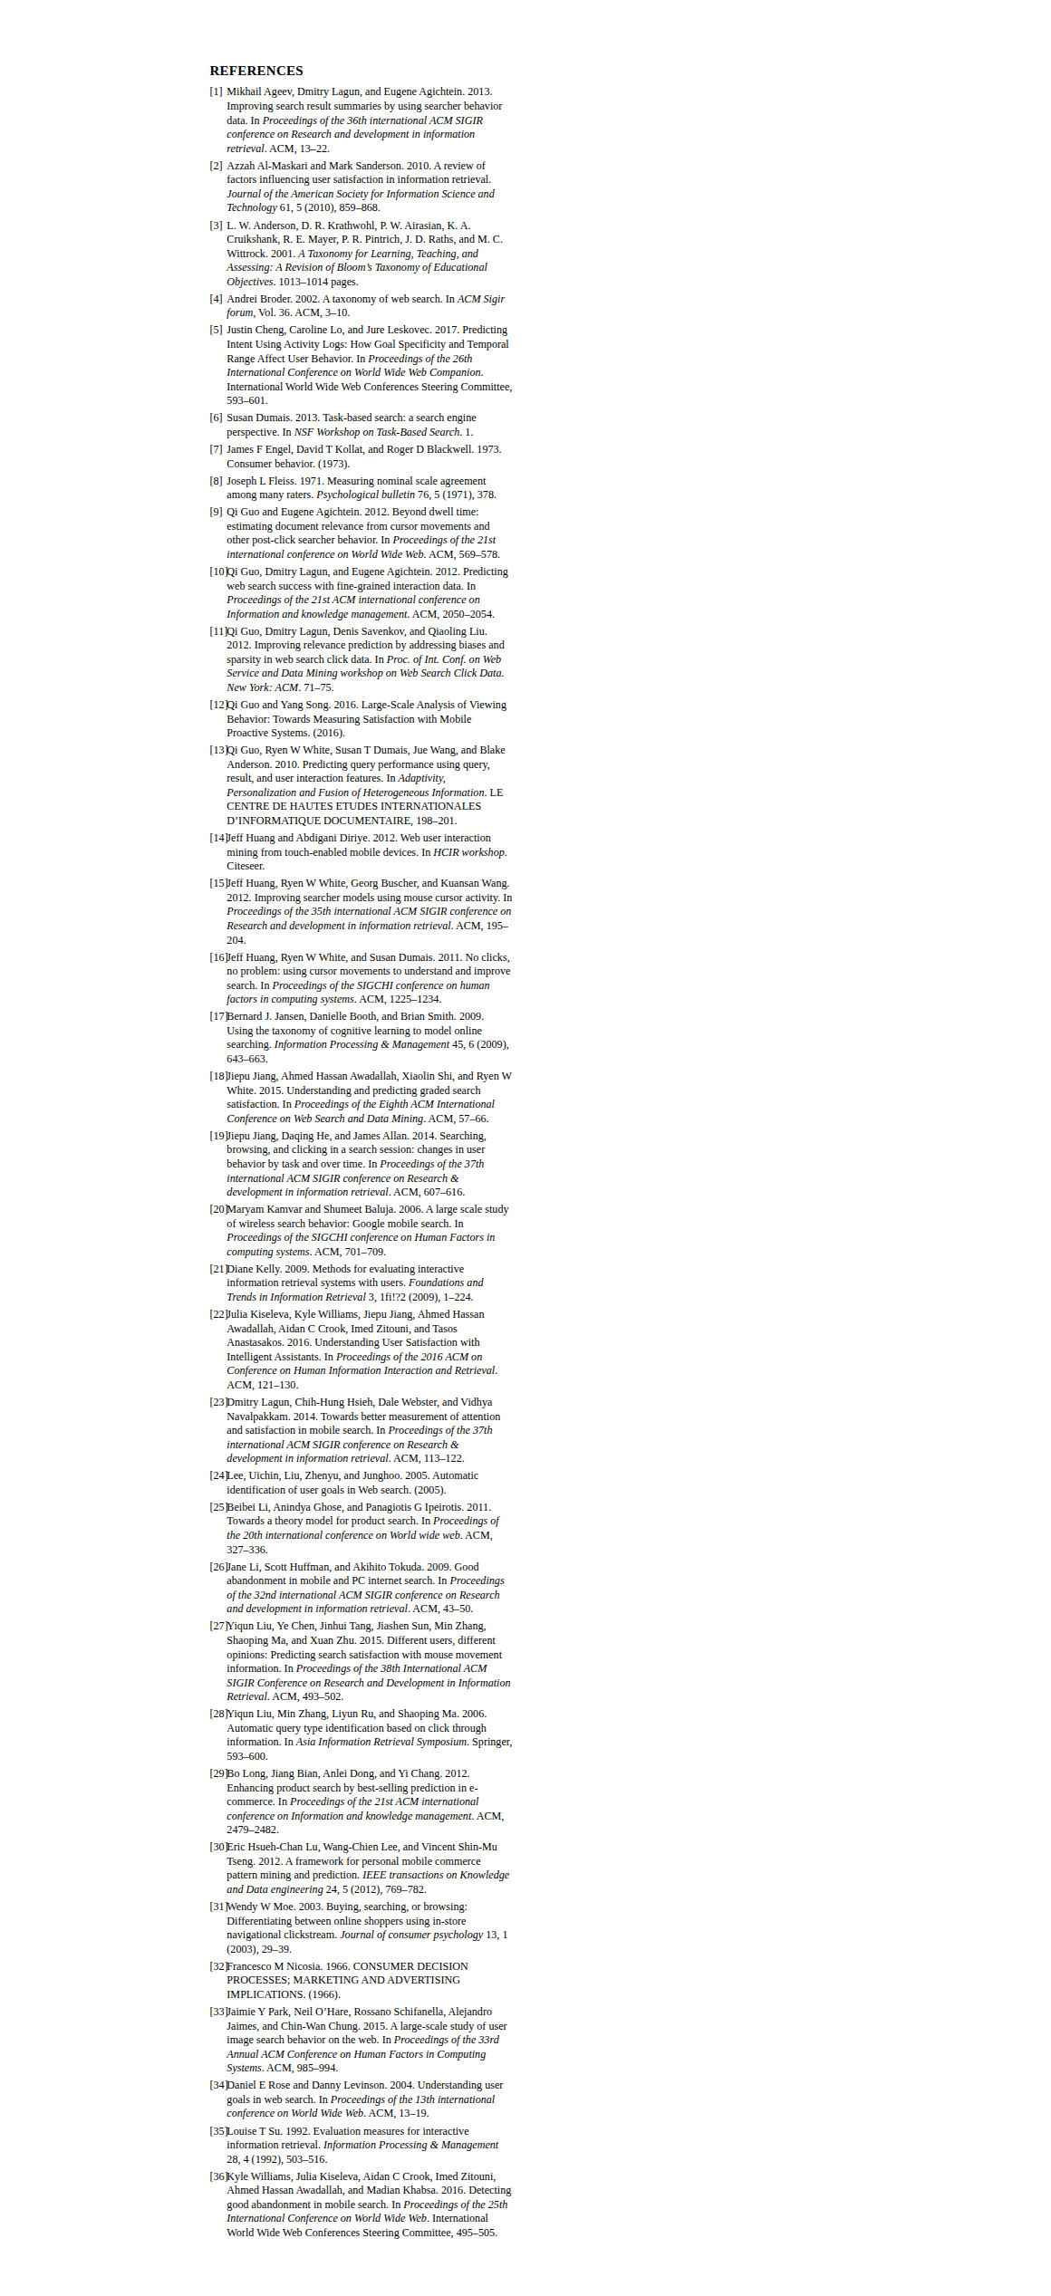REFERENCES
[1] Mikhail Ageev, Dmitry Lagun, and Eugene Agichtein. 2013. Improving search result summaries by using searcher behavior data. In Proceedings of the 36th international ACM SIGIR conference on Research and development in information retrieval. ACM, 13–22.
[2] Azzah Al-Maskari and Mark Sanderson. 2010. A review of factors influencing user satisfaction in information retrieval. Journal of the American Society for Information Science and Technology 61, 5 (2010), 859–868.
[3] L. W. Anderson, D. R. Krathwohl, P. W. Airasian, K. A. Cruikshank, R. E. Mayer, P. R. Pintrich, J. D. Raths, and M. C. Wittrock. 2001. A Taxonomy for Learning, Teaching, and Assessing: A Revision of Bloom’s Taxonomy of Educational Objectives. 1013–1014 pages.
[4] Andrei Broder. 2002. A taxonomy of web search. In ACM Sigir forum, Vol. 36. ACM, 3–10.
[5] Justin Cheng, Caroline Lo, and Jure Leskovec. 2017. Predicting Intent Using Activity Logs: How Goal Specificity and Temporal Range Affect User Behavior. In Proceedings of the 26th International Conference on World Wide Web Companion. International World Wide Web Conferences Steering Committee, 593–601.
[6] Susan Dumais. 2013. Task-based search: a search engine perspective. In NSF Workshop on Task-Based Search. 1.
[7] James F Engel, David T Kollat, and Roger D Blackwell. 1973. Consumer behavior. (1973).
[8] Joseph L Fleiss. 1971. Measuring nominal scale agreement among many raters. Psychological bulletin 76, 5 (1971), 378.
[9] Qi Guo and Eugene Agichtein. 2012. Beyond dwell time: estimating document relevance from cursor movements and other post-click searcher behavior. In Proceedings of the 21st international conference on World Wide Web. ACM, 569–578.
[10] Qi Guo, Dmitry Lagun, and Eugene Agichtein. 2012. Predicting web search success with fine-grained interaction data. In Proceedings of the 21st ACM international conference on Information and knowledge management. ACM, 2050–2054.
[11] Qi Guo, Dmitry Lagun, Denis Savenkov, and Qiaoling Liu. 2012. Improving relevance prediction by addressing biases and sparsity in web search click data. In Proc. of Int. Conf. on Web Service and Data Mining workshop on Web Search Click Data. New York: ACM. 71–75.
[12] Qi Guo and Yang Song. 2016. Large-Scale Analysis of Viewing Behavior: Towards Measuring Satisfaction with Mobile Proactive Systems. (2016).
[13] Qi Guo, Ryen W White, Susan T Dumais, Jue Wang, and Blake Anderson. 2010. Predicting query performance using query, result, and user interaction features. In Adaptivity, Personalization and Fusion of Heterogeneous Information. LE CENTRE DE HAUTES ETUDES INTERNATIONALES D’INFORMATIQUE DOCUMENTAIRE, 198–201.
[14] Jeff Huang and Abdigani Diriye. 2012. Web user interaction mining from touch-enabled mobile devices. In HCIR workshop. Citeseer.
[15] Jeff Huang, Ryen W White, Georg Buscher, and Kuansan Wang. 2012. Improving searcher models using mouse cursor activity. In Proceedings of the 35th international ACM SIGIR conference on Research and development in information retrieval. ACM, 195–204.
[16] Jeff Huang, Ryen W White, and Susan Dumais. 2011. No clicks, no problem: using cursor movements to understand and improve search. In Proceedings of the SIGCHI conference on human factors in computing systems. ACM, 1225–1234.
[17] Bernard J. Jansen, Danielle Booth, and Brian Smith. 2009. Using the taxonomy of cognitive learning to model online searching. Information Processing & Management 45, 6 (2009), 643–663.
[18] Jiepu Jiang, Ahmed Hassan Awadallah, Xiaolin Shi, and Ryen W White. 2015. Understanding and predicting graded search satisfaction. In Proceedings of the Eighth ACM International Conference on Web Search and Data Mining. ACM, 57–66.
[19] Jiepu Jiang, Daqing He, and James Allan. 2014. Searching, browsing, and clicking in a search session: changes in user behavior by task and over time. In Proceedings of the 37th international ACM SIGIR conference on Research & development in information retrieval. ACM, 607–616.
[20] Maryam Kamvar and Shumeet Baluja. 2006. A large scale study of wireless search behavior: Google mobile search. In Proceedings of the SIGCHI conference on Human Factors in computing systems. ACM, 701–709.
[21] Diane Kelly. 2009. Methods for evaluating interactive information retrieval systems with users. Foundations and Trends in Information Retrieval 3, 1fi!?2 (2009), 1–224.
[22] Julia Kiseleva, Kyle Williams, Jiepu Jiang, Ahmed Hassan Awadallah, Aidan C Crook, Imed Zitouni, and Tasos Anastasakos. 2016. Understanding User Satisfaction with Intelligent Assistants. In Proceedings of the 2016 ACM on Conference on Human Information Interaction and Retrieval. ACM, 121–130.
[23] Dmitry Lagun, Chih-Hung Hsieh, Dale Webster, and Vidhya Navalpakkam. 2014. Towards better measurement of attention and satisfaction in mobile search. In Proceedings of the 37th international ACM SIGIR conference on Research & development in information retrieval. ACM, 113–122.
[24] Lee, Uichin, Liu, Zhenyu, and Junghoo. 2005. Automatic identification of user goals in Web search. (2005).
[25] Beibei Li, Anindya Ghose, and Panagiotis G Ipeirotis. 2011. Towards a theory model for product search. In Proceedings of the 20th international conference on World wide web. ACM, 327–336.
[26] Jane Li, Scott Huffman, and Akihito Tokuda. 2009. Good abandonment in mobile and PC internet search. In Proceedings of the 32nd international ACM SIGIR conference on Research and development in information retrieval. ACM, 43–50.
[27] Yiqun Liu, Ye Chen, Jinhui Tang, Jiashen Sun, Min Zhang, Shaoping Ma, and Xuan Zhu. 2015. Different users, different opinions: Predicting search satisfaction with mouse movement information. In Proceedings of the 38th International ACM SIGIR Conference on Research and Development in Information Retrieval. ACM, 493–502.
[28] Yiqun Liu, Min Zhang, Liyun Ru, and Shaoping Ma. 2006. Automatic query type identification based on click through information. In Asia Information Retrieval Symposium. Springer, 593–600.
[29] Bo Long, Jiang Bian, Anlei Dong, and Yi Chang. 2012. Enhancing product search by best-selling prediction in e-commerce. In Proceedings of the 21st ACM international conference on Information and knowledge management. ACM, 2479–2482.
[30] Eric Hsueh-Chan Lu, Wang-Chien Lee, and Vincent Shin-Mu Tseng. 2012. A framework for personal mobile commerce pattern mining and prediction. IEEE transactions on Knowledge and Data engineering 24, 5 (2012), 769–782.
[31] Wendy W Moe. 2003. Buying, searching, or browsing: Differentiating between online shoppers using in-store navigational clickstream. Journal of consumer psychology 13, 1 (2003), 29–39.
[32] Francesco M Nicosia. 1966. CONSUMER DECISION PROCESSES; MARKETING AND ADVERTISING IMPLICATIONS. (1966).
[33] Jaimie Y Park, Neil O’Hare, Rossano Schifanella, Alejandro Jaimes, and Chin-Wan Chung. 2015. A large-scale study of user image search behavior on the web. In Proceedings of the 33rd Annual ACM Conference on Human Factors in Computing Systems. ACM, 985–994.
[34] Daniel E Rose and Danny Levinson. 2004. Understanding user goals in web search. In Proceedings of the 13th international conference on World Wide Web. ACM, 13–19.
[35] Louise T Su. 1992. Evaluation measures for interactive information retrieval. Information Processing & Management 28, 4 (1992), 503–516.
[36] Kyle Williams, Julia Kiseleva, Aidan C Crook, Imed Zitouni, Ahmed Hassan Awadallah, and Madian Khabsa. 2016. Detecting good abandonment in mobile search. In Proceedings of the 25th International Conference on World Wide Web. International World Wide Web Conferences Steering Committee, 495–505.